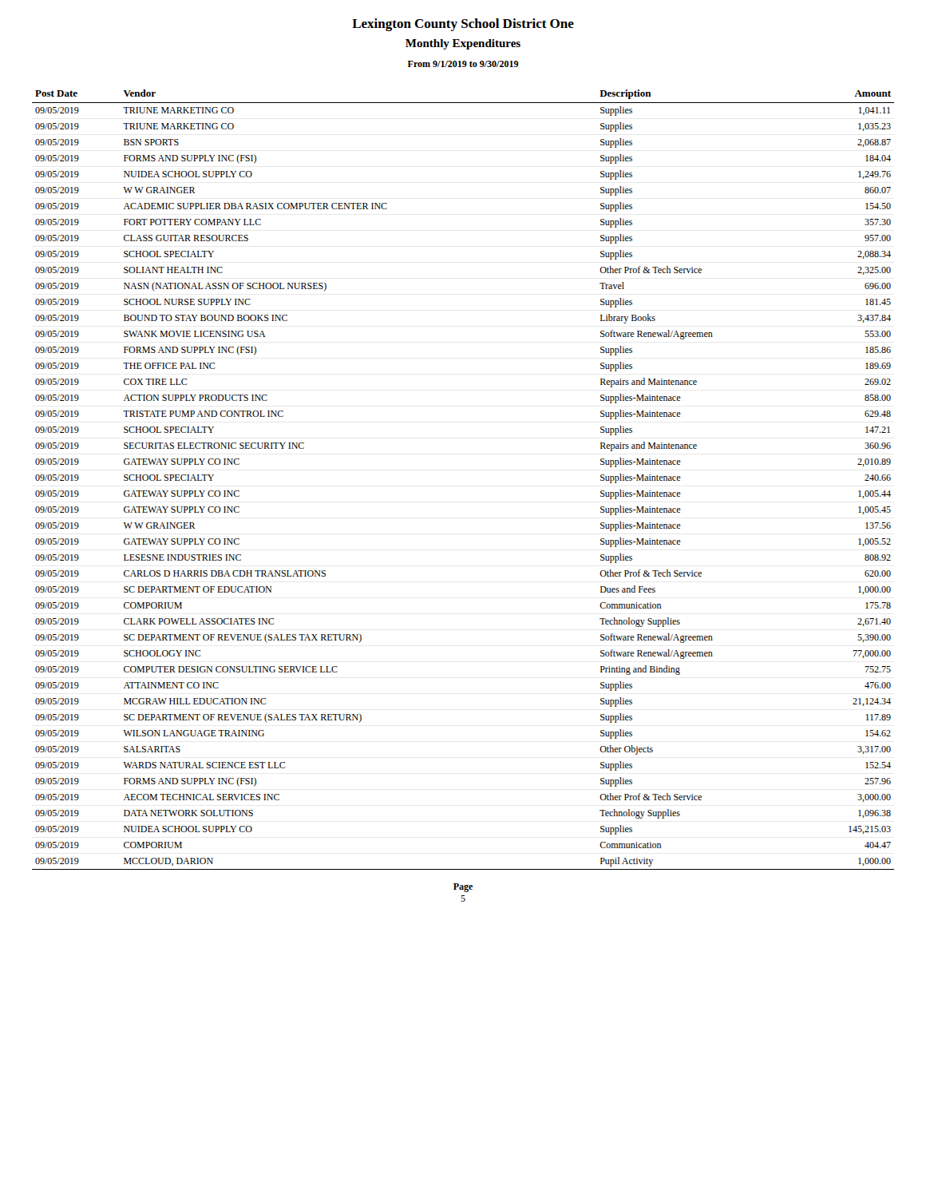Lexington County School District One
Monthly Expenditures
From 9/1/2019 to 9/30/2019
| Post Date | Vendor | Description | Amount |
| --- | --- | --- | --- |
| 09/05/2019 | TRIUNE MARKETING CO | Supplies | 1,041.11 |
| 09/05/2019 | TRIUNE MARKETING CO | Supplies | 1,035.23 |
| 09/05/2019 | BSN SPORTS | Supplies | 2,068.87 |
| 09/05/2019 | FORMS AND SUPPLY INC (FSI) | Supplies | 184.04 |
| 09/05/2019 | NUIDEA SCHOOL SUPPLY CO | Supplies | 1,249.76 |
| 09/05/2019 | W W GRAINGER | Supplies | 860.07 |
| 09/05/2019 | ACADEMIC SUPPLIER DBA RASIX COMPUTER CENTER INC | Supplies | 154.50 |
| 09/05/2019 | FORT POTTERY COMPANY LLC | Supplies | 357.30 |
| 09/05/2019 | CLASS GUITAR RESOURCES | Supplies | 957.00 |
| 09/05/2019 | SCHOOL SPECIALTY | Supplies | 2,088.34 |
| 09/05/2019 | SOLIANT HEALTH INC | Other Prof & Tech Service | 2,325.00 |
| 09/05/2019 | NASN (NATIONAL ASSN OF SCHOOL NURSES) | Travel | 696.00 |
| 09/05/2019 | SCHOOL NURSE SUPPLY INC | Supplies | 181.45 |
| 09/05/2019 | BOUND TO STAY BOUND BOOKS INC | Library Books | 3,437.84 |
| 09/05/2019 | SWANK MOVIE LICENSING USA | Software Renewal/Agreemen | 553.00 |
| 09/05/2019 | FORMS AND SUPPLY INC (FSI) | Supplies | 185.86 |
| 09/05/2019 | THE OFFICE PAL INC | Supplies | 189.69 |
| 09/05/2019 | COX TIRE LLC | Repairs and Maintenance | 269.02 |
| 09/05/2019 | ACTION SUPPLY PRODUCTS INC | Supplies-Maintenace | 858.00 |
| 09/05/2019 | TRISTATE PUMP AND CONTROL INC | Supplies-Maintenace | 629.48 |
| 09/05/2019 | SCHOOL SPECIALTY | Supplies | 147.21 |
| 09/05/2019 | SECURITAS ELECTRONIC SECURITY INC | Repairs and Maintenance | 360.96 |
| 09/05/2019 | GATEWAY SUPPLY CO INC | Supplies-Maintenace | 2,010.89 |
| 09/05/2019 | SCHOOL SPECIALTY | Supplies-Maintenace | 240.66 |
| 09/05/2019 | GATEWAY SUPPLY CO INC | Supplies-Maintenace | 1,005.44 |
| 09/05/2019 | GATEWAY SUPPLY CO INC | Supplies-Maintenace | 1,005.45 |
| 09/05/2019 | W W GRAINGER | Supplies-Maintenace | 137.56 |
| 09/05/2019 | GATEWAY SUPPLY CO INC | Supplies-Maintenace | 1,005.52 |
| 09/05/2019 | LESESNE INDUSTRIES INC | Supplies | 808.92 |
| 09/05/2019 | CARLOS D HARRIS DBA CDH TRANSLATIONS | Other Prof & Tech Service | 620.00 |
| 09/05/2019 | SC DEPARTMENT OF EDUCATION | Dues and Fees | 1,000.00 |
| 09/05/2019 | COMPORIUM | Communication | 175.78 |
| 09/05/2019 | CLARK POWELL ASSOCIATES INC | Technology Supplies | 2,671.40 |
| 09/05/2019 | SC DEPARTMENT OF REVENUE (SALES TAX RETURN) | Software Renewal/Agreemen | 5,390.00 |
| 09/05/2019 | SCHOOLOGY INC | Software Renewal/Agreemen | 77,000.00 |
| 09/05/2019 | COMPUTER DESIGN CONSULTING SERVICE LLC | Printing and Binding | 752.75 |
| 09/05/2019 | ATTAINMENT CO INC | Supplies | 476.00 |
| 09/05/2019 | MCGRAW HILL EDUCATION INC | Supplies | 21,124.34 |
| 09/05/2019 | SC DEPARTMENT OF REVENUE (SALES TAX RETURN) | Supplies | 117.89 |
| 09/05/2019 | WILSON LANGUAGE TRAINING | Supplies | 154.62 |
| 09/05/2019 | SALSARITAS | Other Objects | 3,317.00 |
| 09/05/2019 | WARDS NATURAL SCIENCE EST LLC | Supplies | 152.54 |
| 09/05/2019 | FORMS AND SUPPLY INC (FSI) | Supplies | 257.96 |
| 09/05/2019 | AECOM TECHNICAL SERVICES INC | Other Prof & Tech Service | 3,000.00 |
| 09/05/2019 | DATA NETWORK SOLUTIONS | Technology Supplies | 1,096.38 |
| 09/05/2019 | NUIDEA SCHOOL SUPPLY CO | Supplies | 145,215.03 |
| 09/05/2019 | COMPORIUM | Communication | 404.47 |
| 09/05/2019 | MCCLOUD, DARION | Pupil Activity | 1,000.00 |
Page
5